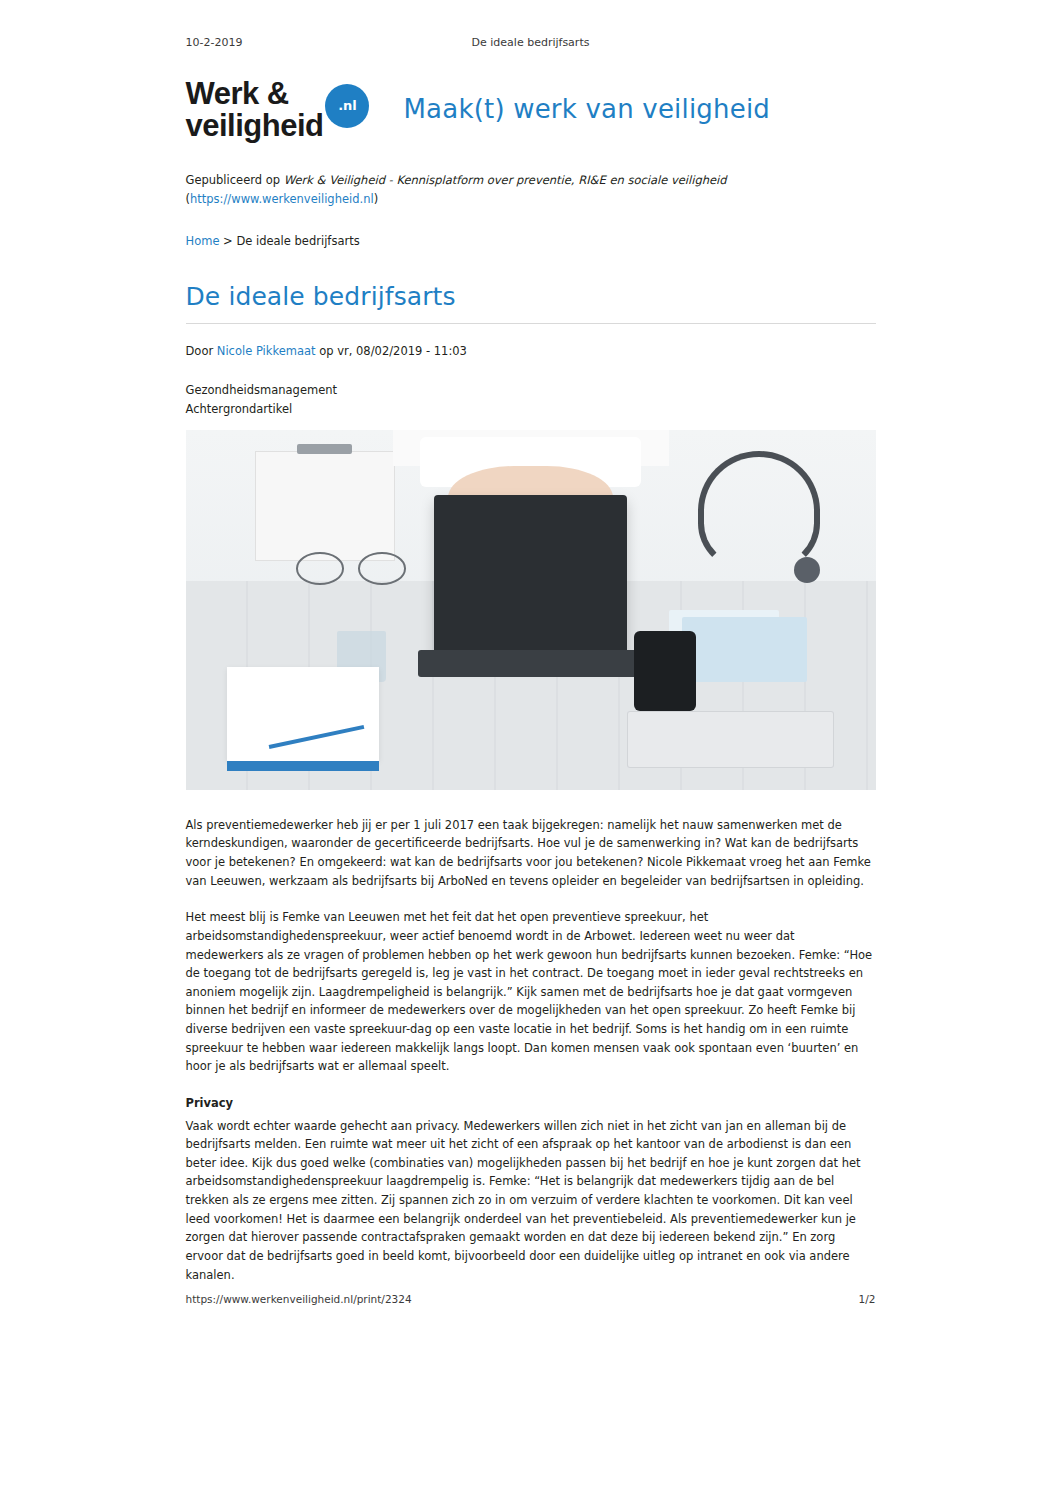10-2-2019
De ideale bedrijfsarts
Werk & veiligheid .nl
Maak(t) werk van veiligheid
Gepubliceerd op Werk & Veiligheid - Kennisplatform over preventie, RI&E en sociale veiligheid
(https://www.werkenveiligheid.nl)
Home > De ideale bedrijfsarts
De ideale bedrijfsarts
Door Nicole Pikkemaat op vr, 08/02/2019 - 11:03
Gezondheidsmanagement
Achtergrondartikel
Als preventiemedewerker heb jij er per 1 juli 2017 een taak bijgekregen: namelijk het nauw samenwerken met de kerndeskundigen, waaronder de gecertificeerde bedrijfsarts. Hoe vul je de samenwerking in? Wat kan de bedrijfsarts voor je betekenen? En omgekeerd: wat kan de bedrijfsarts voor jou betekenen? Nicole Pikkemaat vroeg het aan Femke van Leeuwen, werkzaam als bedrijfsarts bij ArboNed en tevens opleider en begeleider van bedrijfsartsen in opleiding.
Het meest blij is Femke van Leeuwen met het feit dat het open preventieve spreekuur, het arbeidsomstandighedenspreekuur, weer actief benoemd wordt in de Arbowet. Iedereen weet nu weer dat medewerkers als ze vragen of problemen hebben op het werk gewoon hun bedrijfsarts kunnen bezoeken. Femke: “Hoe de toegang tot de bedrijfsarts geregeld is, leg je vast in het contract. De toegang moet in ieder geval rechtstreeks en anoniem mogelijk zijn. Laagdrempeligheid is belangrijk.” Kijk samen met de bedrijfsarts hoe je dat gaat vormgeven binnen het bedrijf en informeer de medewerkers over de mogelijkheden van het open spreekuur. Zo heeft Femke bij diverse bedrijven een vaste spreekuur-dag op een vaste locatie in het bedrijf. Soms is het handig om in een ruimte spreekuur te hebben waar iedereen makkelijk langs loopt. Dan komen mensen vaak ook spontaan even ‘buurten’ en hoor je als bedrijfsarts wat er allemaal speelt.
Privacy
Vaak wordt echter waarde gehecht aan privacy. Medewerkers willen zich niet in het zicht van jan en alleman bij de bedrijfsarts melden. Een ruimte wat meer uit het zicht of een afspraak op het kantoor van de arbodienst is dan een beter idee. Kijk dus goed welke (combinaties van) mogelijkheden passen bij het bedrijf en hoe je kunt zorgen dat het arbeidsomstandighedenspreekuur laagdrempelig is. Femke: “Het is belangrijk dat medewerkers tijdig aan de bel trekken als ze ergens mee zitten. Zij spannen zich zo in om verzuim of verdere klachten te voorkomen. Dit kan veel leed voorkomen! Het is daarmee een belangrijk onderdeel van het preventiebeleid. Als preventiemedewerker kun je zorgen dat hierover passende contractafspraken gemaakt worden en dat deze bij iedereen bekend zijn.” En zorg ervoor dat de bedrijfsarts goed in beeld komt, bijvoorbeeld door een duidelijke uitleg op intranet en ook via andere kanalen.
https://www.werkenveiligheid.nl/print/2324
1/2